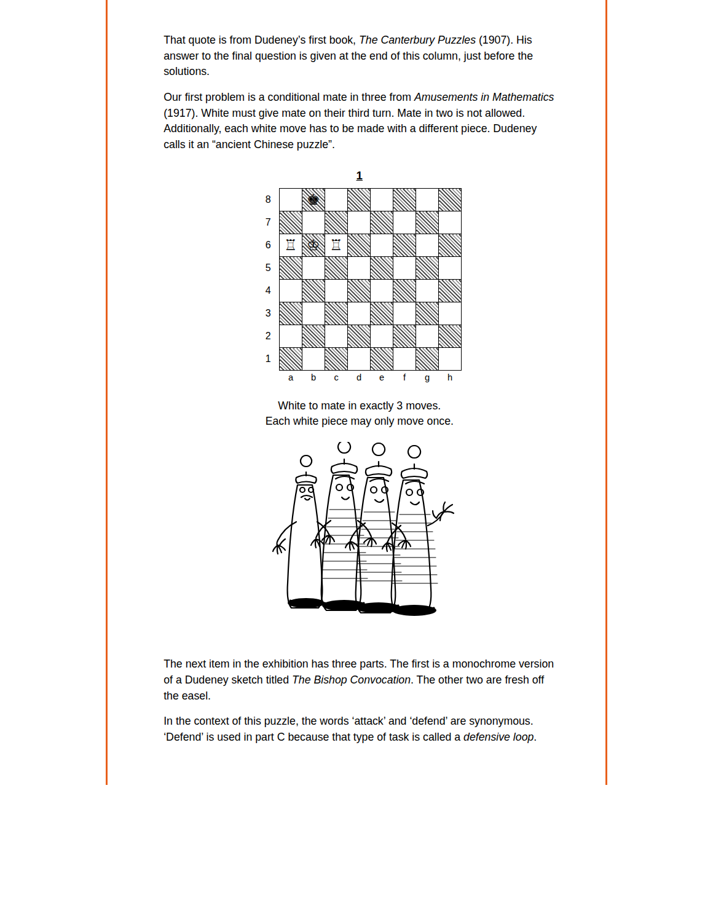That quote is from Dudeney’s first book, The Canterbury Puzzles (1907). His answer to the final question is given at the end of this column, just before the solutions.
Our first problem is a conditional mate in three from Amusements in Mathematics (1917). White must give mate on their third turn. Mate in two is not allowed. Additionally, each white move has to be made with a different piece. Dudeney calls it an “ancient Chinese puzzle”.
1
| 8 | | ♚ | | | | | | |
| 7 | | | | | | | | |
| 6 | ♖ | ♔ | ♖ | | | | | |
| 5 | | | | | | | | |
| 4 | | | | | | | | |
| 3 | | | | | | | | |
| 2 | | | | | | | | |
| 1 | | | | | | | | |
| | a | b | c | d | e | f | g | h |
White to mate in exactly 3 moves.
Each white piece may only move once.
The next item in the exhibition has three parts. The first is a monochrome version of a Dudeney sketch titled The Bishop Convocation. The other two are fresh off the easel.
In the context of this puzzle, the words ‘attack’ and ‘defend’ are synonymous. ‘Defend’ is used in part C because that type of task is called a defensive loop.